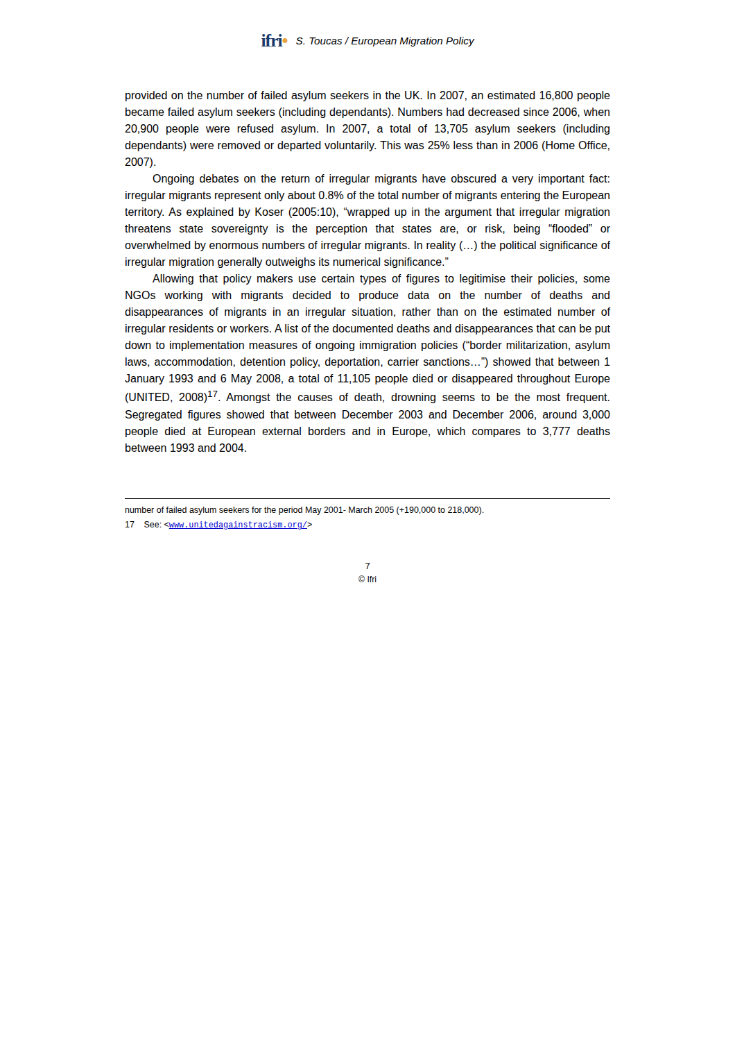ifri• S. Toucas / European Migration Policy
provided on the number of failed asylum seekers in the UK. In 2007, an estimated 16,800 people became failed asylum seekers (including dependants). Numbers had decreased since 2006, when 20,900 people were refused asylum. In 2007, a total of 13,705 asylum seekers (including dependants) were removed or departed voluntarily. This was 25% less than in 2006 (Home Office, 2007).
Ongoing debates on the return of irregular migrants have obscured a very important fact: irregular migrants represent only about 0.8% of the total number of migrants entering the European territory. As explained by Koser (2005:10), “wrapped up in the argument that irregular migration threatens state sovereignty is the perception that states are, or risk, being “flooded” or overwhelmed by enormous numbers of irregular migrants. In reality (…) the political significance of irregular migration generally outweighs its numerical significance.”
Allowing that policy makers use certain types of figures to legitimise their policies, some NGOs working with migrants decided to produce data on the number of deaths and disappearances of migrants in an irregular situation, rather than on the estimated number of irregular residents or workers. A list of the documented deaths and disappearances that can be put down to implementation measures of ongoing immigration policies (“border militarization, asylum laws, accommodation, detention policy, deportation, carrier sanctions…”) showed that between 1 January 1993 and 6 May 2008, a total of 11,105 people died or disappeared throughout Europe (UNITED, 2008)17. Amongst the causes of death, drowning seems to be the most frequent. Segregated figures showed that between December 2003 and December 2006, around 3,000 people died at European external borders and in Europe, which compares to 3,777 deaths between 1993 and 2004.
number of failed asylum seekers for the period May 2001- March 2005 (+190,000 to 218,000).
17 See: <www.unitedagainstracism.org/>
7
© Ifri